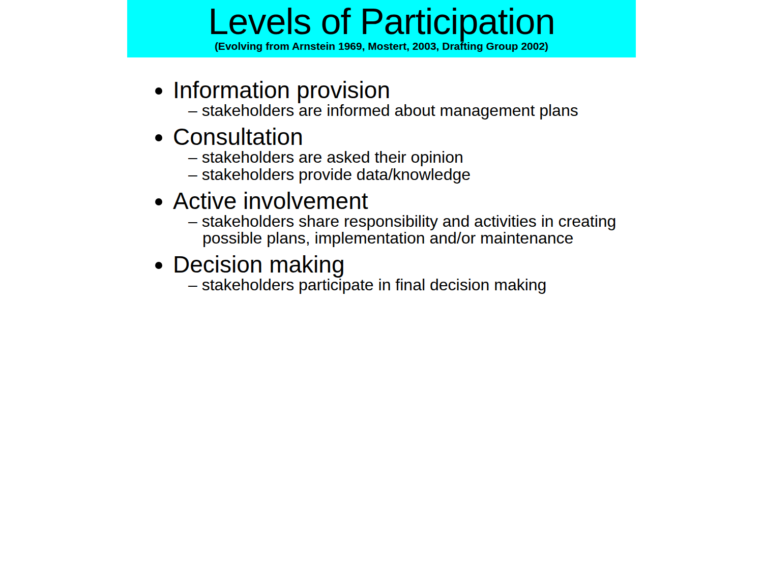Levels of Participation
(Evolving from Arnstein 1969, Mostert, 2003, Drafting Group 2002)
Information provision
stakeholders are informed about management plans
Consultation
stakeholders are asked their opinion
stakeholders provide data/knowledge
Active involvement
stakeholders share responsibility and activities in creating possible plans, implementation and/or maintenance
Decision making
stakeholders participate in final decision making